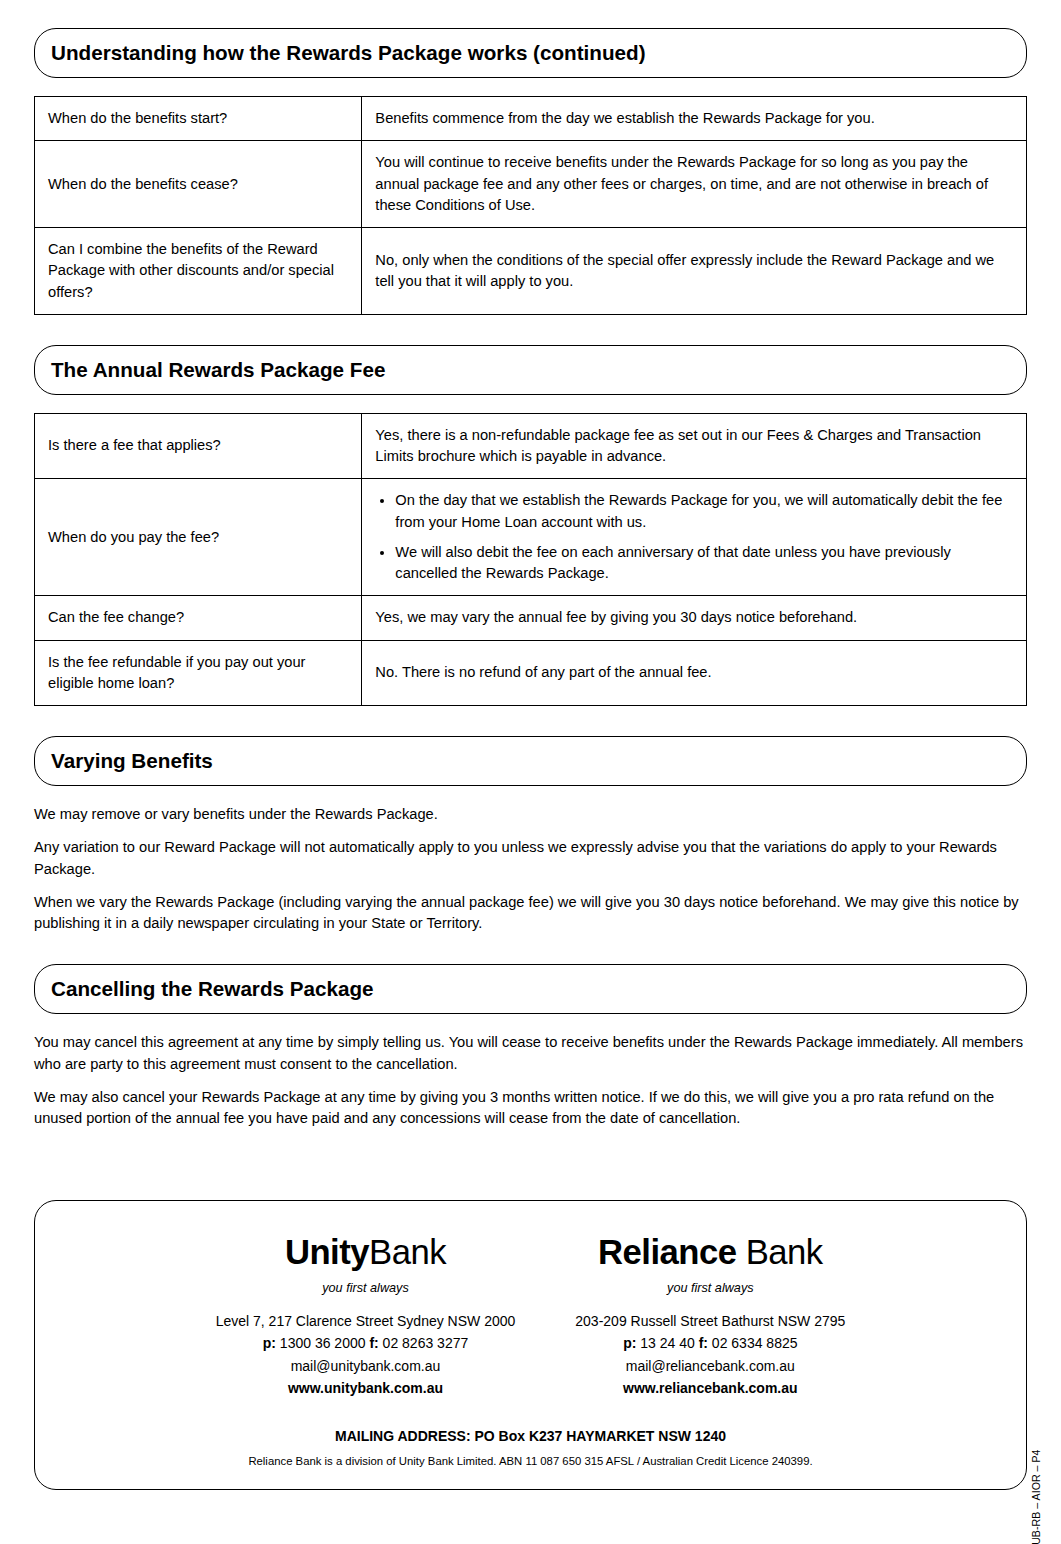Understanding how the Rewards Package works (continued)
| When do the benefits start? | Benefits commence from the day we establish the Rewards Package for you. |
| When do the benefits cease? | You will continue to receive benefits under the Rewards Package for so long as you pay the annual package fee and any other fees or charges, on time, and are not otherwise in breach of these Conditions of Use. |
| Can I combine the benefits of the Reward Package with other discounts and/or special offers? | No, only when the conditions of the special offer expressly include the Reward Package and we tell you that it will apply to you. |
The Annual Rewards Package Fee
| Is there a fee that applies? | Yes, there is a non-refundable package fee as set out in our Fees & Charges and Transaction Limits brochure which is payable in advance. |
| When do you pay the fee? | On the day that we establish the Rewards Package for you, we will automatically debit the fee from your Home Loan account with us. We will also debit the fee on each anniversary of that date unless you have previously cancelled the Rewards Package. |
| Can the fee change? | Yes, we may vary the annual fee by giving you 30 days notice beforehand. |
| Is the fee refundable if you pay out your eligible home loan? | No. There is no refund of any part of the annual fee. |
Varying Benefits
We may remove or vary benefits under the Rewards Package.
Any variation to our Reward Package will not automatically apply to you unless we expressly advise you that the variations do apply to your Rewards Package.
When we vary the Rewards Package (including varying the annual package fee) we will give you 30 days notice beforehand. We may give this notice by publishing it in a daily newspaper circulating in your State or Territory.
Cancelling the Rewards Package
You may cancel this agreement at any time by simply telling us. You will cease to receive benefits under the Rewards Package immediately. All members who are party to this agreement must consent to the cancellation.
We may also cancel your Rewards Package at any time by giving you 3 months written notice. If we do this, we will give you a pro rata refund on the unused portion of the annual fee you have paid and any concessions will cease from the date of cancellation.
Unity Bank
you first always
Level 7, 217 Clarence Street Sydney NSW 2000
p: 1300 36 2000 f: 02 8263 3277
mail@unitybank.com.au
www.unitybank.com.au
Reliance Bank
you first always
203-209 Russell Street Bathurst NSW 2795
p: 13 24 40 f: 02 6334 8825
mail@reliancebank.com.au
www.reliancebank.com.au
MAILING ADDRESS: PO Box K237 HAYMARKET NSW 1240
Reliance Bank is a division of Unity Bank Limited. ABN 11 087 650 315 AFSL / Australian Credit Licence 240399.
UB-RB – AIOR – P4